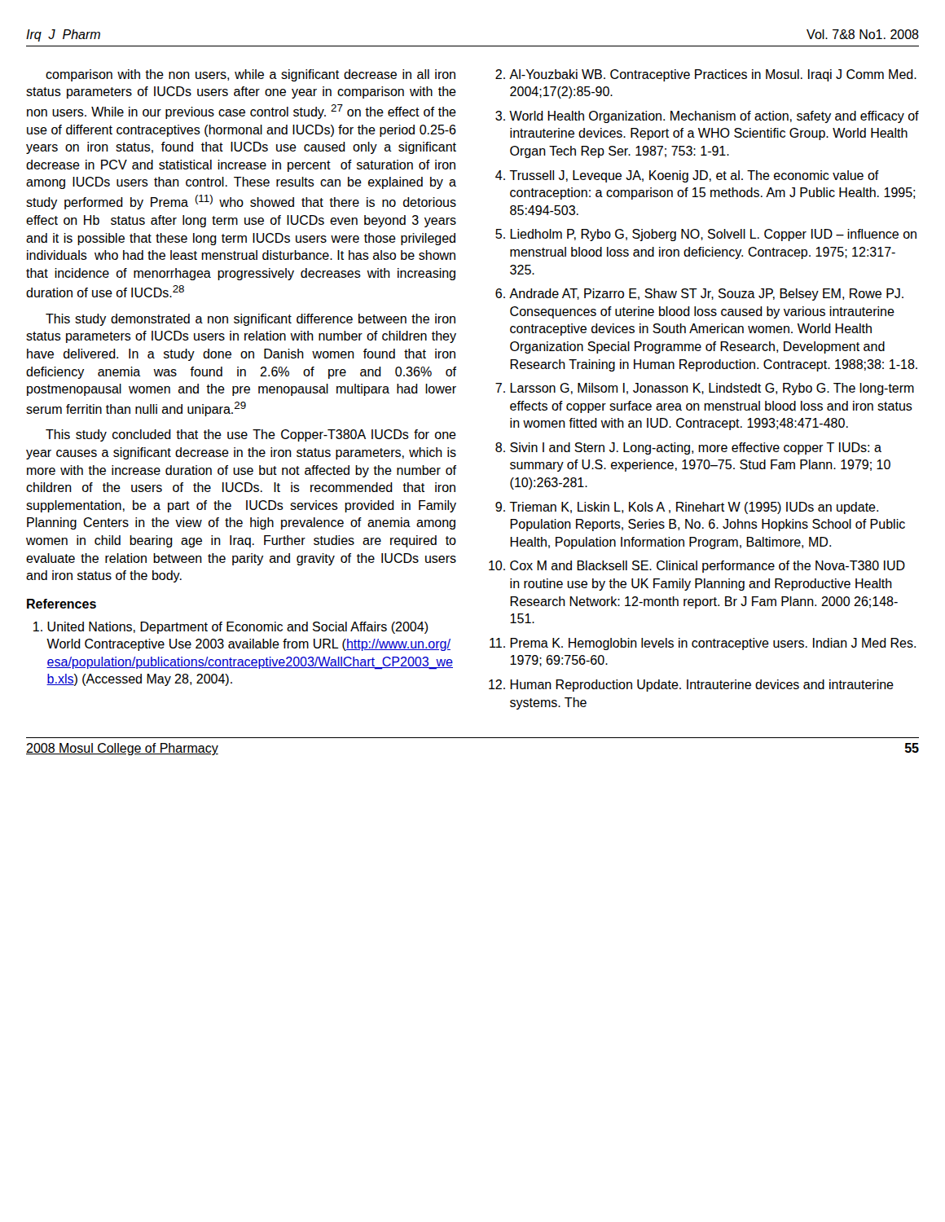Irq J Pharm Vol. 7&8 No1. 2008
comparison with the non users, while a significant decrease in all iron status parameters of IUCDs users after one year in comparison with the non users. While in our previous case control study. 27 on the effect of the use of different contraceptives (hormonal and IUCDs) for the period 0.25-6 years on iron status, found that IUCDs use caused only a significant decrease in PCV and statistical increase in percent of saturation of iron among IUCDs users than control. These results can be explained by a study performed by Prema (11) who showed that there is no detorious effect on Hb status after long term use of IUCDs even beyond 3 years and it is possible that these long term IUCDs users were those privileged individuals who had the least menstrual disturbance. It has also be shown that incidence of menorrhagea progressively decreases with increasing duration of use of IUCDs.28
This study demonstrated a non significant difference between the iron status parameters of IUCDs users in relation with number of children they have delivered. In a study done on Danish women found that iron deficiency anemia was found in 2.6% of pre and 0.36% of postmenopausal women and the pre menopausal multipara had lower serum ferritin than nulli and unipara.29
This study concluded that the use The Copper-T380A IUCDs for one year causes a significant decrease in the iron status parameters, which is more with the increase duration of use but not affected by the number of children of the users of the IUCDs. It is recommended that iron supplementation, be a part of the IUCDs services provided in Family Planning Centers in the view of the high prevalence of anemia among women in child bearing age in Iraq. Further studies are required to evaluate the relation between the parity and gravity of the IUCDs users and iron status of the body.
References
United Nations, Department of Economic and Social Affairs (2004) World Contraceptive Use 2003 available from URL (http://www.un.org/esa/population/publications/contraceptive2003/WallChart_CP2003_web.xls) (Accessed May 28, 2004).
Al-Youzbaki WB. Contraceptive Practices in Mosul. Iraqi J Comm Med. 2004;17(2):85-90.
World Health Organization. Mechanism of action, safety and efficacy of intrauterine devices. Report of a WHO Scientific Group. World Health Organ Tech Rep Ser. 1987; 753: 1-91.
Trussell J, Leveque JA, Koenig JD, et al. The economic value of contraception: a comparison of 15 methods. Am J Public Health. 1995; 85:494-503.
Liedholm P, Rybo G, Sjoberg NO, Solvell L. Copper IUD – influence on menstrual blood loss and iron deficiency. Contracep. 1975; 12:317-325.
Andrade AT, Pizarro E, Shaw ST Jr, Souza JP, Belsey EM, Rowe PJ. Consequences of uterine blood loss caused by various intrauterine contraceptive devices in South American women. World Health Organization Special Programme of Research, Development and Research Training in Human Reproduction. Contracept. 1988;38: 1-18.
Larsson G, Milsom I, Jonasson K, Lindstedt G, Rybo G. The long-term effects of copper surface area on menstrual blood loss and iron status in women fitted with an IUD. Contracept. 1993;48:471-480.
Sivin I and Stern J. Long-acting, more effective copper T IUDs: a summary of U.S. experience, 1970–75. Stud Fam Plann. 1979; 10 (10):263-281.
Trieman K, Liskin L, Kols A , Rinehart W (1995) IUDs an update. Population Reports, Series B, No. 6. Johns Hopkins School of Public Health, Population Information Program, Baltimore, MD.
Cox M and Blacksell SE. Clinical performance of the Nova-T380 IUD in routine use by the UK Family Planning and Reproductive Health Research Network: 12-month report. Br J Fam Plann. 2000 26;148-151.
Prema K. Hemoglobin levels in contraceptive users. Indian J Med Res. 1979; 69:756-60.
Human Reproduction Update. Intrauterine devices and intrauterine systems. The
2008 Mosul College of Pharmacy 55